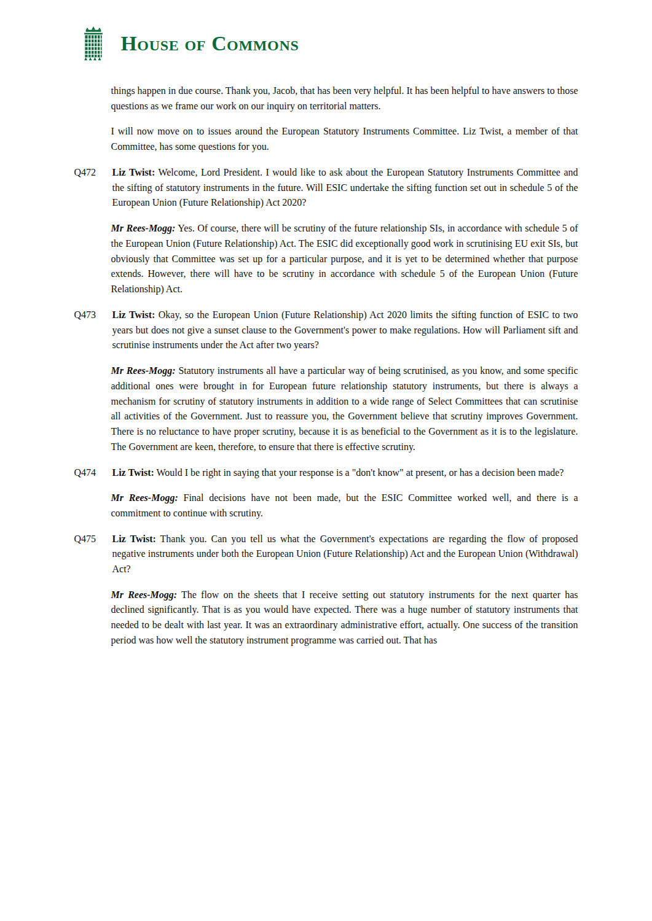House of Commons
things happen in due course. Thank you, Jacob, that has been very helpful. It has been helpful to have answers to those questions as we frame our work on our inquiry on territorial matters.
I will now move on to issues around the European Statutory Instruments Committee. Liz Twist, a member of that Committee, has some questions for you.
Q472
Liz Twist: Welcome, Lord President. I would like to ask about the European Statutory Instruments Committee and the sifting of statutory instruments in the future. Will ESIC undertake the sifting function set out in schedule 5 of the European Union (Future Relationship) Act 2020?
Mr Rees-Mogg: Yes. Of course, there will be scrutiny of the future relationship SIs, in accordance with schedule 5 of the European Union (Future Relationship) Act. The ESIC did exceptionally good work in scrutinising EU exit SIs, but obviously that Committee was set up for a particular purpose, and it is yet to be determined whether that purpose extends. However, there will have to be scrutiny in accordance with schedule 5 of the European Union (Future Relationship) Act.
Q473
Liz Twist: Okay, so the European Union (Future Relationship) Act 2020 limits the sifting function of ESIC to two years but does not give a sunset clause to the Government's power to make regulations. How will Parliament sift and scrutinise instruments under the Act after two years?
Mr Rees-Mogg: Statutory instruments all have a particular way of being scrutinised, as you know, and some specific additional ones were brought in for European future relationship statutory instruments, but there is always a mechanism for scrutiny of statutory instruments in addition to a wide range of Select Committees that can scrutinise all activities of the Government. Just to reassure you, the Government believe that scrutiny improves Government. There is no reluctance to have proper scrutiny, because it is as beneficial to the Government as it is to the legislature. The Government are keen, therefore, to ensure that there is effective scrutiny.
Q474
Liz Twist: Would I be right in saying that your response is a "don't know" at present, or has a decision been made?
Mr Rees-Mogg: Final decisions have not been made, but the ESIC Committee worked well, and there is a commitment to continue with scrutiny.
Q475
Liz Twist: Thank you. Can you tell us what the Government's expectations are regarding the flow of proposed negative instruments under both the European Union (Future Relationship) Act and the European Union (Withdrawal) Act?
Mr Rees-Mogg: The flow on the sheets that I receive setting out statutory instruments for the next quarter has declined significantly. That is as you would have expected. There was a huge number of statutory instruments that needed to be dealt with last year. It was an extraordinary administrative effort, actually. One success of the transition period was how well the statutory instrument programme was carried out. That has